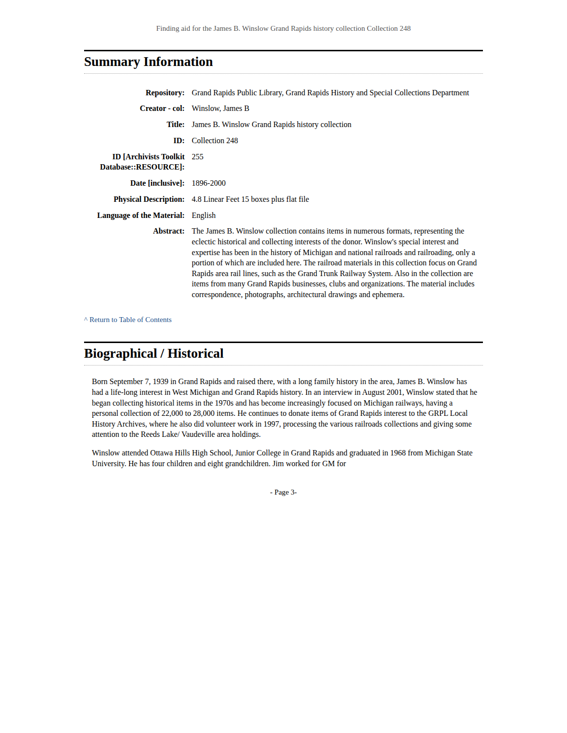Finding aid for the James B. Winslow Grand Rapids history collection Collection 248
Summary Information
| Repository: | Grand Rapids Public Library, Grand Rapids History and Special Collections Department |
| Creator - col: | Winslow, James B |
| Title: | James B. Winslow Grand Rapids history collection |
| ID: | Collection 248 |
| ID [Archivists Toolkit Database::RESOURCE]: | 255 |
| Date [inclusive]: | 1896-2000 |
| Physical Description: | 4.8 Linear Feet 15 boxes plus flat file |
| Language of the Material: | English |
| Abstract: | The James B. Winslow collection contains items in numerous formats, representing the eclectic historical and collecting interests of the donor. Winslow's special interest and expertise has been in the history of Michigan and national railroads and railroading, only a portion of which are included here. The railroad materials in this collection focus on Grand Rapids area rail lines, such as the Grand Trunk Railway System. Also in the collection are items from many Grand Rapids businesses, clubs and organizations. The material includes correspondence, photographs, architectural drawings and ephemera. |
^ Return to Table of Contents
Biographical / Historical
Born September 7, 1939 in Grand Rapids and raised there, with a long family history in the area, James B. Winslow has had a life-long interest in West Michigan and Grand Rapids history. In an interview in August 2001, Winslow stated that he began collecting historical items in the 1970s and has become increasingly focused on Michigan railways, having a personal collection of 22,000 to 28,000 items. He continues to donate items of Grand Rapids interest to the GRPL Local History Archives, where he also did volunteer work in 1997, processing the various railroads collections and giving some attention to the Reeds Lake/ Vaudeville area holdings.
Winslow attended Ottawa Hills High School, Junior College in Grand Rapids and graduated in 1968 from Michigan State University. He has four children and eight grandchildren. Jim worked for GM for
- Page 3-